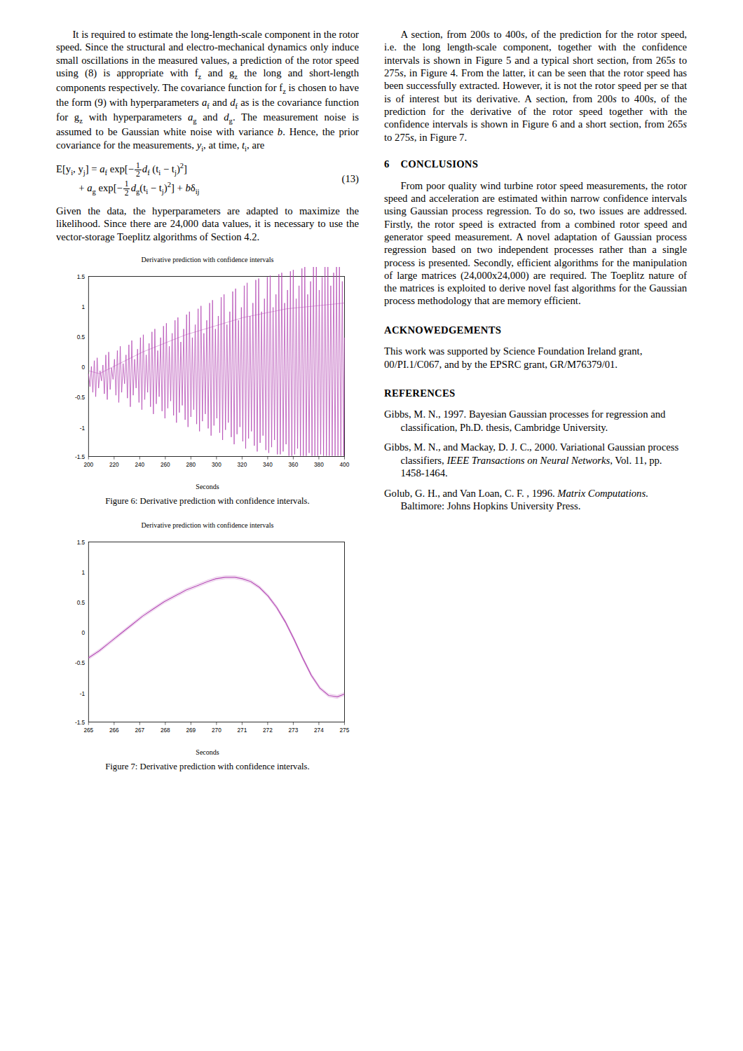It is required to estimate the long-length-scale component in the rotor speed. Since the structural and electro-mechanical dynamics only induce small oscillations in the measured values, a prediction of the rotor speed using (8) is appropriate with fz and gz the long and short-length components respectively. The covariance function for fz is chosen to have the form (9) with hyperparameters af and df as is the covariance function for gz with hyperparameters ag and dg. The measurement noise is assumed to be Gaussian white noise with variance b. Hence, the prior covariance for the measurements, yi, at time, ti, are
E[yi, yj] = af exp[−12 df (ti − tj)2] + ag exp[−12 dg(ti − tj)2] + bδij
(13)
Given the data, the hyperparameters are adapted to maximize the likelihood. Since there are 24,000 data values, it is necessary to use the vector-storage Toeplitz algorithms of Section 4.2.
Derivative prediction with confidence intervals
1.5 1 0.5 0 -0.5 -1 -1.5 200 220 240 260 280 300 320 340 360 380 400
Seconds
Figure 6: Derivative prediction with confidence intervals.
Derivative prediction with confidence intervals
1.5 1 0.5 0 -0.5 -1 -1.5 265 266 267 268 269 270 271 272 273 274 275
Seconds
Figure 7: Derivative prediction with confidence intervals.
A section, from 200s to 400s, of the prediction for the rotor speed, i.e. the long length-scale component, together with the confidence intervals is shown in Figure 5 and a typical short section, from 265s to 275s, in Figure 4. From the latter, it can be seen that the rotor speed has been successfully extracted. However, it is not the rotor speed per se that is of interest but its derivative. A section, from 200s to 400s, of the prediction for the derivative of the rotor speed together with the confidence intervals is shown in Figure 6 and a short section, from 265s to 275s, in Figure 7.
6 CONCLUSIONS
From poor quality wind turbine rotor speed measurements, the rotor speed and acceleration are estimated within narrow confidence intervals using Gaussian process regression. To do so, two issues are addressed. Firstly, the rotor speed is extracted from a combined rotor speed and generator speed measurement. A novel adaptation of Gaussian process regression based on two independent processes rather than a single process is presented. Secondly, efficient algorithms for the manipulation of large matrices (24,000x24,000) are required. The Toeplitz nature of the matrices is exploited to derive novel fast algorithms for the Gaussian process methodology that are memory efficient.
ACKNOWEDGEMENTS
This work was supported by Science Foundation Ireland grant, 00/PI.1/C067, and by the EPSRC grant, GR/M76379/01.
REFERENCES
Gibbs, M. N., 1997. Bayesian Gaussian processes for regression and classification, Ph.D. thesis, Cambridge University.
Gibbs, M. N., and Mackay, D. J. C., 2000. Variational Gaussian process classifiers, IEEE Transactions on Neural Networks, Vol. 11, pp. 1458-1464.
Golub, G. H., and Van Loan, C. F. , 1996. Matrix Computations. Baltimore: Johns Hopkins University Press.